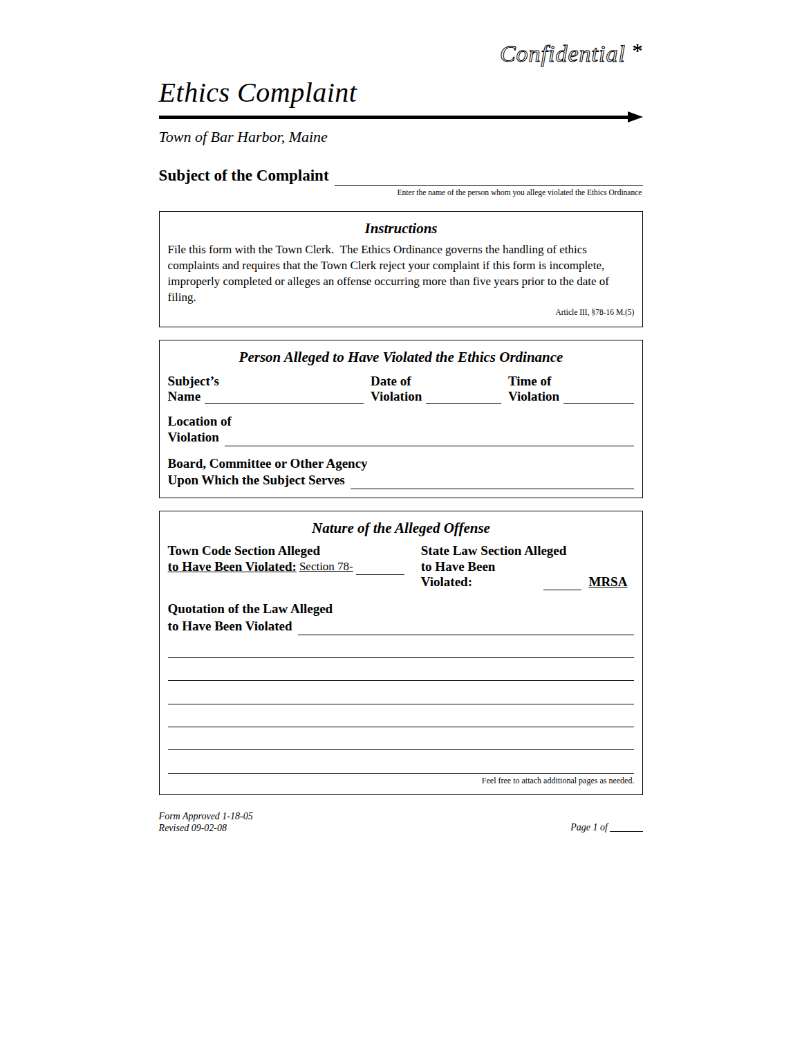Confidential *
Ethics Complaint
Town of Bar Harbor, Maine
Subject of the Complaint
Enter the name of the person whom you allege violated the Ethics Ordinance
Instructions
File this form with the Town Clerk. The Ethics Ordinance governs the handling of ethics complaints and requires that the Town Clerk reject your complaint if this form is incomplete, improperly completed or alleges an offense occurring more than five years prior to the date of filing.
Article III, §78-16 M.(5)
Person Alleged to Have Violated the Ethics Ordinance
Subject’s
Name
Date of
Violation
Time of
Violation
Location of
Violation
Board, Committee or Other Agency
Upon Which the Subject Serves
Nature of the Alleged Offense
Town Code Section Alleged
to Have Been Violated: Section 78-
State Law Section Alleged
to Have Been Violated: MRSA
Quotation of the Law Alleged
to Have Been Violated
Feel free to attach additional pages as needed.
Form Approved 1-18-05
Revised 09-02-08
Page 1 of